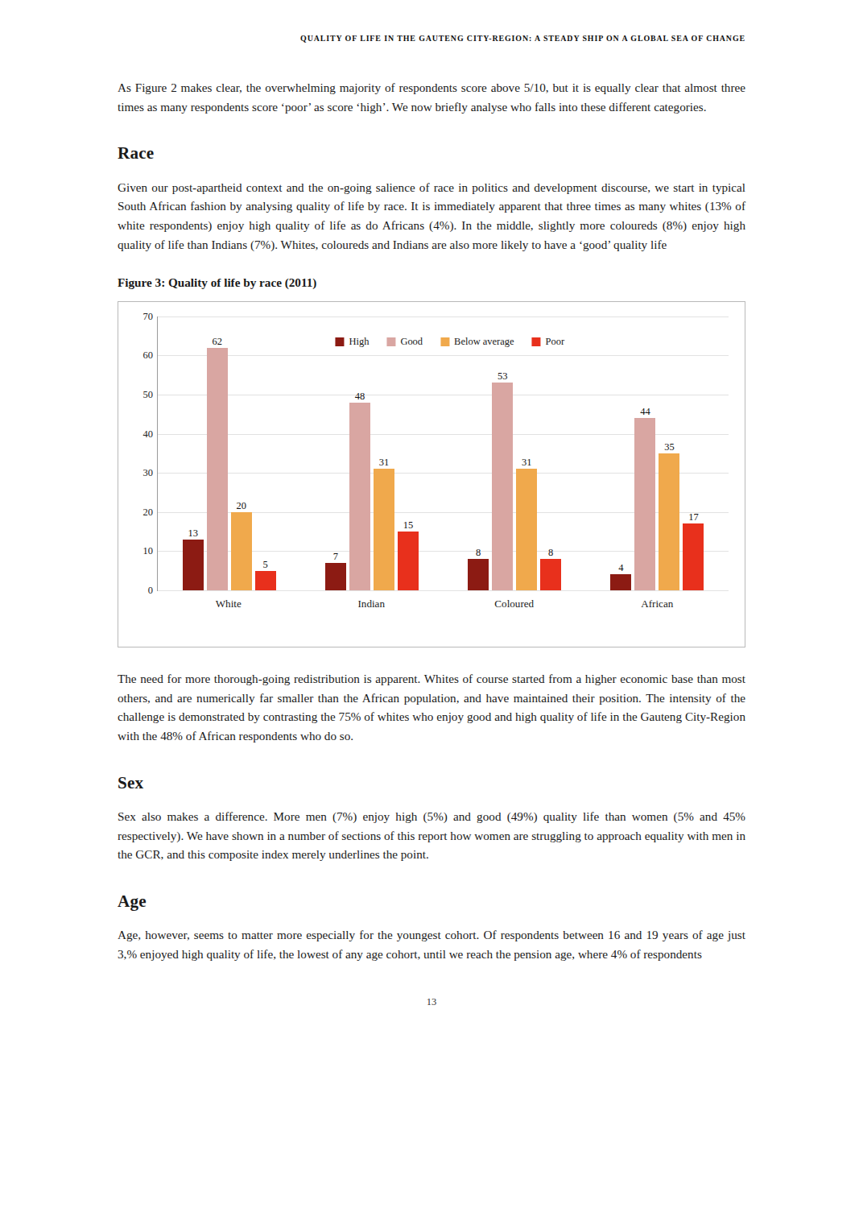Quality of life in the Gauteng City-Region: a steady ship on a global sea of change
As Figure 2 makes clear, the overwhelming majority of respondents score above 5/10, but it is equally clear that almost three times as many respondents score ‘poor’ as score ‘high’. We now briefly analyse who falls into these different categories.
Race
Given our post-apartheid context and the on-going salience of race in politics and development discourse, we start in typical South African fashion by analysing quality of life by race. It is immediately apparent that three times as many whites (13% of white respondents) enjoy high quality of life as do Africans (4%). In the middle, slightly more coloureds (8%) enjoy high quality of life than Indians (7%). Whites, coloureds and Indians are also more likely to have a ‘good’ quality life
Figure 3: Quality of life by race (2011)
High Good Below average Poor
70
60
50
40
30
20
10
0
13
62
20
5
7
48
31
15
8
53
31
8
4
44
35
17
White Indian Coloured African
The need for more thorough-going redistribution is apparent. Whites of course started from a higher economic base than most others, and are numerically far smaller than the African population, and have maintained their position. The intensity of the challenge is demonstrated by contrasting the 75% of whites who enjoy good and high quality of life in the Gauteng City-Region with the 48% of African respondents who do so.
Sex
Sex also makes a difference. More men (7%) enjoy high (5%) and good (49%) quality life than women (5% and 45% respectively). We have shown in a number of sections of this report how women are struggling to approach equality with men in the GCR, and this composite index merely underlines the point.
Age
Age, however, seems to matter more especially for the youngest cohort. Of respondents between 16 and 19 years of age just 3,% enjoyed high quality of life, the lowest of any age cohort, until we reach the pension age, where 4% of respondents
13